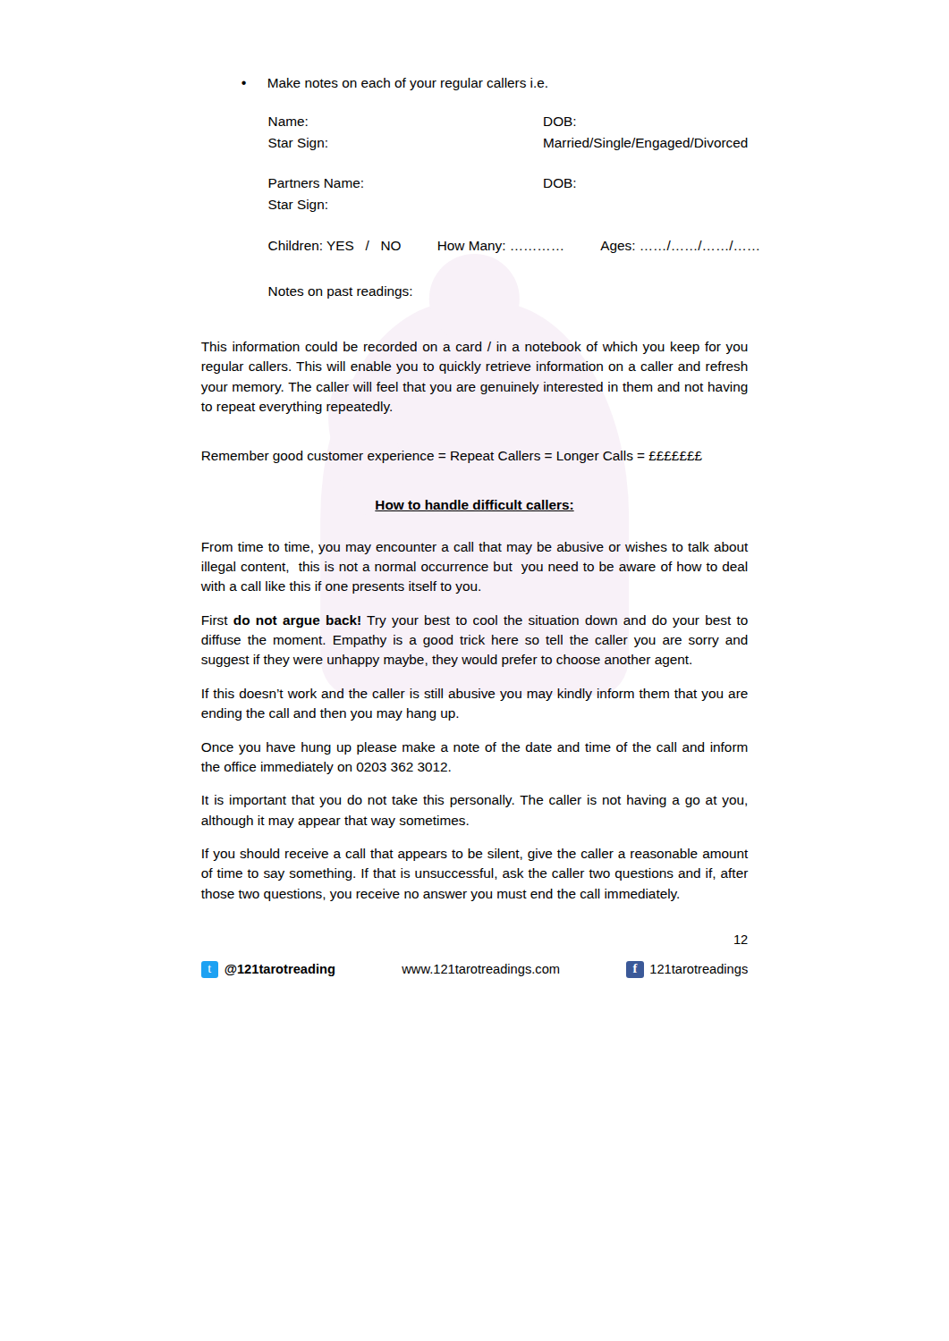Make notes on each of your regular callers i.e.
| Name: | DOB: |
| Star Sign: | Married/Single/Engaged/Divorced |
| Partners Name: | DOB: |
| Star Sign: | |
Children: YES / NO How Many: ………… Ages: ……/……/……/……
Notes on past readings:
This information could be recorded on a card / in a notebook of which you keep for you regular callers. This will enable you to quickly retrieve information on a caller and refresh your memory. The caller will feel that you are genuinely interested in them and not having to repeat everything repeatedly.
Remember good customer experience = Repeat Callers = Longer Calls = £££££££
How to handle difficult callers:
From time to time, you may encounter a call that may be abusive or wishes to talk about illegal content, this is not a normal occurrence but you need to be aware of how to deal with a call like this if one presents itself to you.
First do not argue back! Try your best to cool the situation down and do your best to diffuse the moment. Empathy is a good trick here so tell the caller you are sorry and suggest if they were unhappy maybe, they would prefer to choose another agent.
If this doesn’t work and the caller is still abusive you may kindly inform them that you are ending the call and then you may hang up.
Once you have hung up please make a note of the date and time of the call and inform the office immediately on 0203 362 3012.
It is important that you do not take this personally. The caller is not having a go at you, although it may appear that way sometimes.
If you should receive a call that appears to be silent, give the caller a reasonable amount of time to say something. If that is unsuccessful, ask the caller two questions and if, after those two questions, you receive no answer you must end the call immediately.
12
@121tarotreading
www.121tarotreadings.com
121tarotreadings